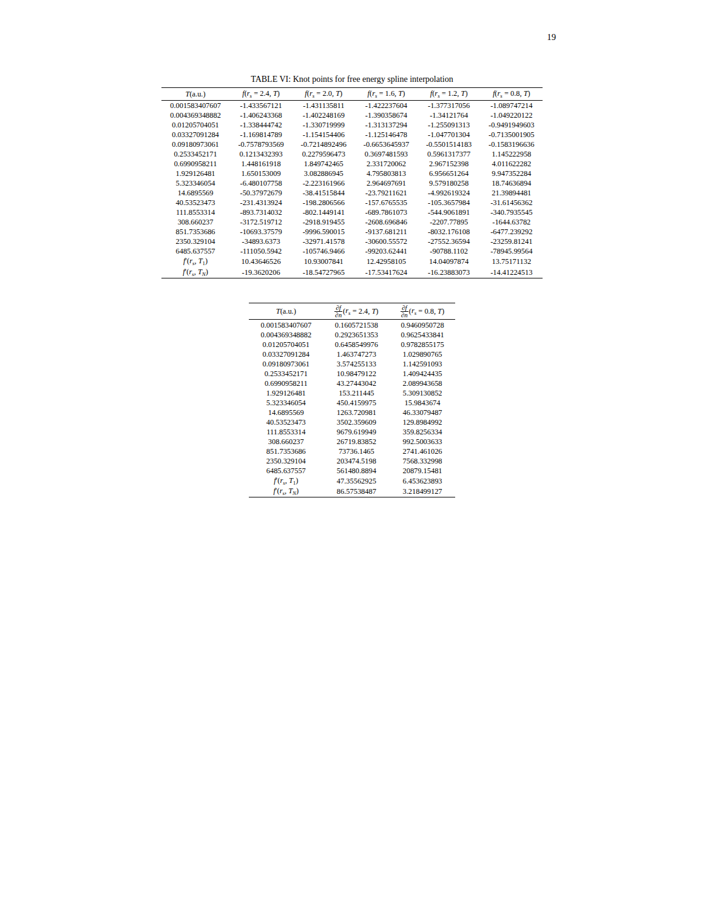19
TABLE VI: Knot points for free energy spline interpolation
| T (a.u.) | f ( r s = 2.4, T ) | f ( r s = 2.0, T ) | f ( r s = 1.6, T ) | f ( r s = 1.2, T ) | f ( r s = 0.8, T ) |
| --- | --- | --- | --- | --- | --- |
| 0.001583407607 | -1.433567121 | -1.431135811 | -1.422237604 | -1.377317056 | -1.089747214 |
| 0.004369348882 | -1.406243368 | -1.402248169 | -1.390358674 | -1.34121764 | -1.049220122 |
| 0.01205704051 | -1.338444742 | -1.330719999 | -1.313137294 | -1.255091313 | -0.9491949603 |
| 0.03327091284 | -1.169814789 | -1.154154406 | -1.125146478 | -1.047701304 | -0.7135001905 |
| 0.09180973061 | -0.7578793569 | -0.7214892496 | -0.6653645937 | -0.5501514183 | -0.1583196636 |
| 0.2533452171 | 0.1213432393 | 0.2279596473 | 0.3697481593 | 0.5961317377 | 1.145222958 |
| 0.6990958211 | 1.448161918 | 1.849742465 | 2.331720062 | 2.967152398 | 4.011622282 |
| 1.929126481 | 1.650153009 | 3.082886945 | 4.795803813 | 6.956651264 | 9.947352284 |
| 5.323346054 | -6.480107758 | -2.223161966 | 2.964697691 | 9.579180258 | 18.74636894 |
| 14.6895569 | -50.37972679 | -38.41515844 | -23.79211621 | -4.992619324 | 21.39894481 |
| 40.53523473 | -231.4313924 | -198.2806566 | -157.6765535 | -105.3657984 | -31.61456362 |
| 111.8553314 | -893.7314032 | -802.1449141 | -689.7861073 | -544.9061891 | -340.7935545 |
| 308.660237 | -3172.519712 | -2918.919455 | -2608.696846 | -2207.77895 | -1644.63782 |
| 851.7353686 | -10693.37579 | -9996.590015 | -9137.681211 | -8032.176108 | -6477.239292 |
| 2350.329104 | -34893.6373 | -32971.41578 | -30600.55572 | -27552.36594 | -23259.81241 |
| 6485.637557 | -111050.5942 | -105746.9466 | -99203.62441 | -90788.1102 | -78945.99564 |
| f ′( r s , T 1 ) | 10.43646526 | 10.93007841 | 12.42958105 | 14.04097874 | 13.75171132 |
| f ′( r s , T N ) | -19.3620206 | -18.54727965 | -17.53417624 | -16.23883073 | -14.41224513 |
| T (a.u.) | ∂ f ∂ n ( r s = 2.4, T ) | ∂ f ∂ n ( r s = 0.8, T ) |
| --- | --- | --- |
| 0.001583407607 | 0.1605721538 | 0.9460950728 |
| 0.004369348882 | 0.2923651353 | 0.9625433841 |
| 0.01205704051 | 0.6458549976 | 0.9782855175 |
| 0.03327091284 | 1.463747273 | 1.029890765 |
| 0.09180973061 | 3.574255133 | 1.142591093 |
| 0.2533452171 | 10.98479122 | 1.409424435 |
| 0.6990958211 | 43.27443042 | 2.089943658 |
| 1.929126481 | 153.211445 | 5.309130852 |
| 5.323346054 | 450.4159975 | 15.9843674 |
| 14.6895569 | 1263.720981 | 46.33079487 |
| 40.53523473 | 3502.359609 | 129.8984992 |
| 111.8553314 | 9679.619949 | 359.8256334 |
| 308.660237 | 26719.83852 | 992.5003633 |
| 851.7353686 | 73736.1465 | 2741.461026 |
| 2350.329104 | 203474.5198 | 7568.332998 |
| 6485.637557 | 561480.8894 | 20879.15481 |
| f ′( r s , T 1 ) | 47.35562925 | 6.453623893 |
| f ′( r s , T N ) | 86.57538487 | 3.218499127 |